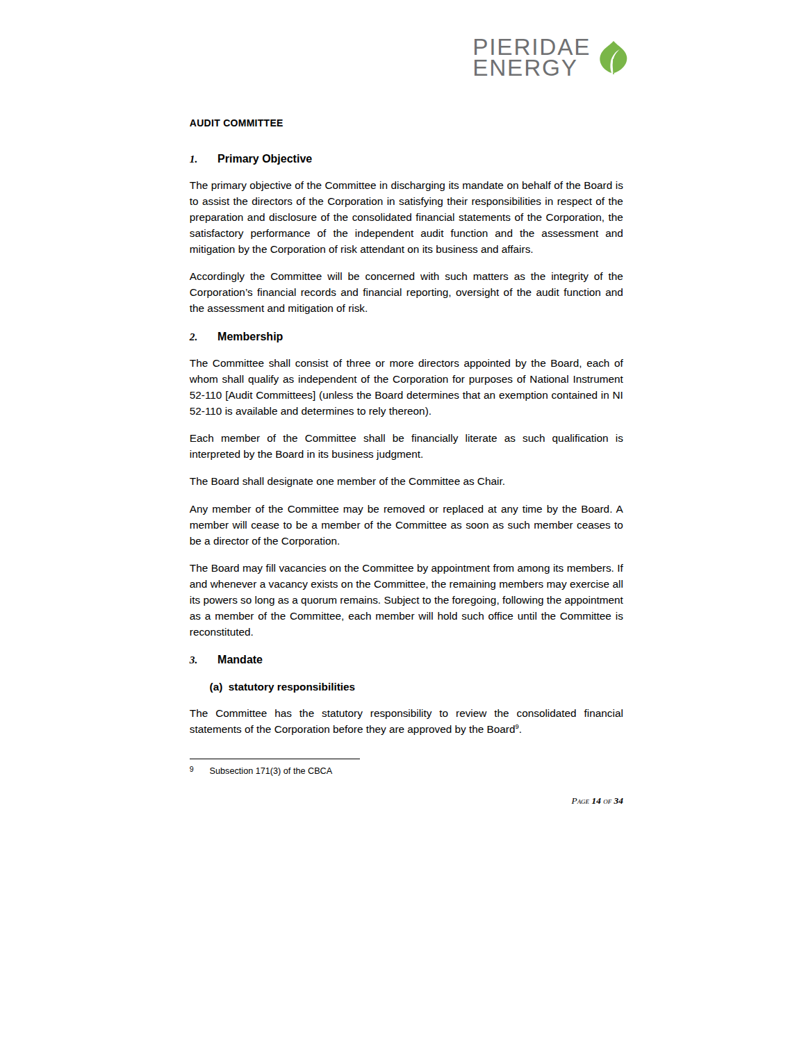PIERIDAE ENERGY
AUDIT COMMITTEE
1. Primary Objective
The primary objective of the Committee in discharging its mandate on behalf of the Board is to assist the directors of the Corporation in satisfying their responsibilities in respect of the preparation and disclosure of the consolidated financial statements of the Corporation, the satisfactory performance of the independent audit function and the assessment and mitigation by the Corporation of risk attendant on its business and affairs.
Accordingly the Committee will be concerned with such matters as the integrity of the Corporation’s financial records and financial reporting, oversight of the audit function and the assessment and mitigation of risk.
2. Membership
The Committee shall consist of three or more directors appointed by the Board, each of whom shall qualify as independent of the Corporation for purposes of National Instrument 52-110 [Audit Committees] (unless the Board determines that an exemption contained in NI 52-110 is available and determines to rely thereon).
Each member of the Committee shall be financially literate as such qualification is interpreted by the Board in its business judgment.
The Board shall designate one member of the Committee as Chair.
Any member of the Committee may be removed or replaced at any time by the Board. A member will cease to be a member of the Committee as soon as such member ceases to be a director of the Corporation.
The Board may fill vacancies on the Committee by appointment from among its members. If and whenever a vacancy exists on the Committee, the remaining members may exercise all its powers so long as a quorum remains. Subject to the foregoing, following the appointment as a member of the Committee, each member will hold such office until the Committee is reconstituted.
3. Mandate
(a) statutory responsibilities
The Committee has the statutory responsibility to review the consolidated financial statements of the Corporation before they are approved by the Board9.
9 Subsection 171(3) of the CBCA
Page 14 of 34